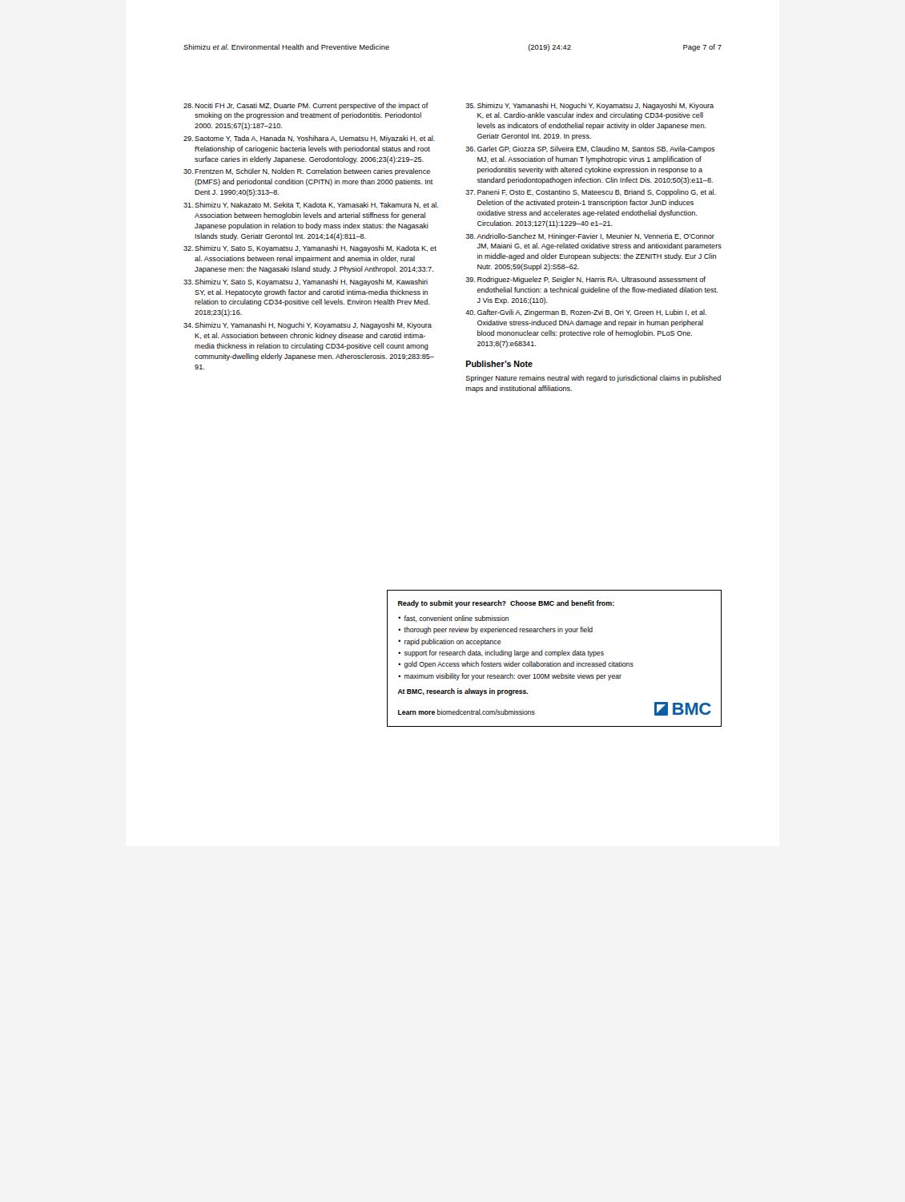Shimizu et al. Environmental Health and Preventive Medicine
(2019) 24:42
Page 7 of 7
Nociti FH Jr, Casati MZ, Duarte PM. Current perspective of the impact of smoking on the progression and treatment of periodontitis. Periodontol 2000. 2015;67(1):187–210.
Saotome Y, Tada A, Hanada N, Yoshihara A, Uematsu H, Miyazaki H, et al. Relationship of cariogenic bacteria levels with periodontal status and root surface caries in elderly Japanese. Gerodontology. 2006;23(4):219–25.
Frentzen M, Schüler N, Nolden R. Correlation between caries prevalence (DMFS) and periodontal condition (CPITN) in more than 2000 patients. Int Dent J. 1990;40(5):313–8.
Shimizu Y, Nakazato M, Sekita T, Kadota K, Yamasaki H, Takamura N, et al. Association between hemoglobin levels and arterial stiffness for general Japanese population in relation to body mass index status: the Nagasaki Islands study. Geriatr Gerontol Int. 2014;14(4):811–8.
Shimizu Y, Sato S, Koyamatsu J, Yamanashi H, Nagayoshi M, Kadota K, et al. Associations between renal impairment and anemia in older, rural Japanese men: the Nagasaki Island study. J Physiol Anthropol. 2014;33:7.
Shimizu Y, Sato S, Koyamatsu J, Yamanashi H, Nagayoshi M, Kawashiri SY, et al. Hepatocyte growth factor and carotid intima-media thickness in relation to circulating CD34-positive cell levels. Environ Health Prev Med. 2018;23(1):16.
Shimizu Y, Yamanashi H, Noguchi Y, Koyamatsu J, Nagayoshi M, Kiyoura K, et al. Association between chronic kidney disease and carotid intima-media thickness in relation to circulating CD34-positive cell count among community-dwelling elderly Japanese men. Atherosclerosis. 2019;283:85–91.
Shimizu Y, Yamanashi H, Noguchi Y, Koyamatsu J, Nagayoshi M, Kiyoura K, et al. Cardio-ankle vascular index and circulating CD34-positive cell levels as indicators of endothelial repair activity in older Japanese men. Geriatr Gerontol Int. 2019. In press.
Garlet GP, Giozza SP, Silveira EM, Claudino M, Santos SB, Avila-Campos MJ, et al. Association of human T lymphotropic virus 1 amplification of periodontitis severity with altered cytokine expression in response to a standard periodontopathogen infection. Clin Infect Dis. 2010;50(3):e11–8.
Paneni F, Osto E, Costantino S, Mateescu B, Briand S, Coppolino G, et al. Deletion of the activated protein-1 transcription factor JunD induces oxidative stress and accelerates age-related endothelial dysfunction. Circulation. 2013;127(11):1229–40 e1–21.
Andriollo-Sanchez M, Hininger-Favier I, Meunier N, Venneria E, O'Connor JM, Maiani G, et al. Age-related oxidative stress and antioxidant parameters in middle-aged and older European subjects: the ZENITH study. Eur J Clin Nutr. 2005;59(Suppl 2):S58–62.
Rodriguez-Miguelez P, Seigler N, Harris RA. Ultrasound assessment of endothelial function: a technical guideline of the flow-mediated dilation test. J Vis Exp. 2016;(110).
Gafter-Gvili A, Zingerman B, Rozen-Zvi B, Ori Y, Green H, Lubin I, et al. Oxidative stress-induced DNA damage and repair in human peripheral blood mononuclear cells: protective role of hemoglobin. PLoS One. 2013;8(7):e68341.
Publisher’s Note
Springer Nature remains neutral with regard to jurisdictional claims in published maps and institutional affiliations.
Ready to submit your research? Choose BMC and benefit from:
fast, convenient online submission
thorough peer review by experienced researchers in your field
rapid publication on acceptance
support for research data, including large and complex data types
gold Open Access which fosters wider collaboration and increased citations
maximum visibility for your research: over 100M website views per year
At BMC, research is always in progress.
Learn more biomedcentral.com/submissions
BMC